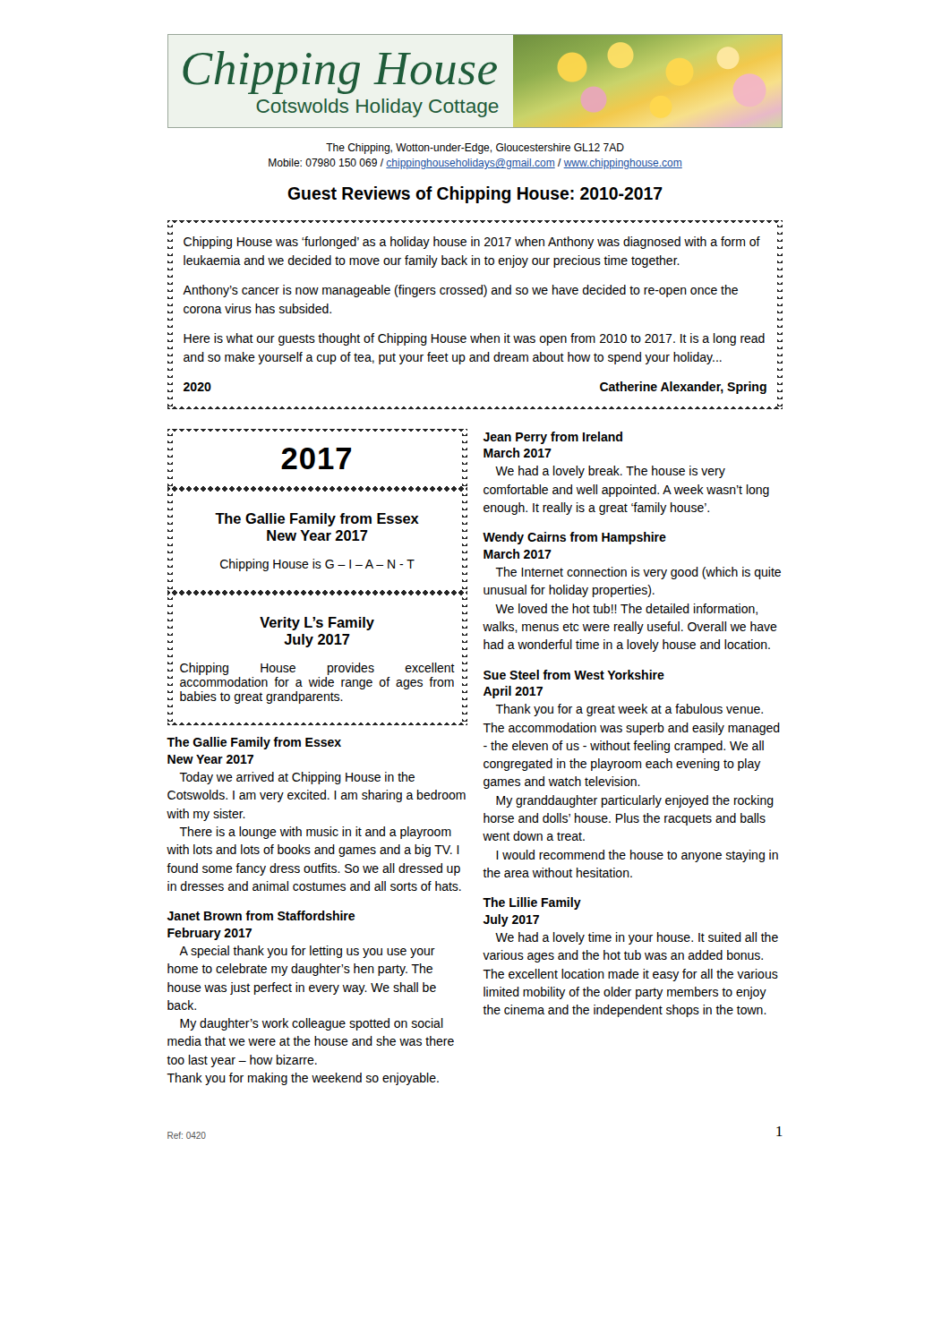Chipping House
Cotswolds Holiday Cottage
The Chipping, Wotton-under-Edge, Gloucestershire GL12 7AD
Mobile: 07980 150 069 / chippinghouseholidays@gmail.com / www.chippinghouse.com
Guest Reviews of Chipping House: 2010-2017
Chipping House was ‘furlonged’ as a holiday house in 2017 when Anthony was diagnosed with a form of leukaemia and we decided to move our family back in to enjoy our precious time together.
Anthony’s cancer is now manageable (fingers crossed) and so we have decided to re-open once the corona virus has subsided.
Here is what our guests thought of Chipping House when it was open from 2010 to 2017. It is a long read and so make yourself a cup of tea, put your feet up and dream about how to spend your holiday...
2020 Catherine Alexander, Spring
2017
The Gallie Family from Essex
New Year 2017
Chipping House is G – I – A – N - T
Verity L’s Family
July 2017
Chipping House provides excellent accommodation for a wide range of ages from babies to great grandparents.
The Gallie Family from Essex
New Year 2017
Today we arrived at Chipping House in the Cotswolds. I am very excited. I am sharing a bedroom with my sister.
There is a lounge with music in it and a playroom with lots and lots of books and games and a big TV. I found some fancy dress outfits. So we all dressed up in dresses and animal costumes and all sorts of hats.
Janet Brown from Staffordshire
February 2017
A special thank you for letting us you use your home to celebrate my daughter’s hen party. The house was just perfect in every way. We shall be back.
My daughter’s work colleague spotted on social media that we were at the house and she was there too last year – how bizarre.
Thank you for making the weekend so enjoyable.
Jean Perry from Ireland
March 2017
We had a lovely break. The house is very comfortable and well appointed. A week wasn’t long enough. It really is a great ‘family house’.
Wendy Cairns from Hampshire
March 2017
The Internet connection is very good (which is quite unusual for holiday properties).
We loved the hot tub!! The detailed information, walks, menus etc were really useful. Overall we have had a wonderful time in a lovely house and location.
Sue Steel from West Yorkshire
April 2017
Thank you for a great week at a fabulous venue. The accommodation was superb and easily managed - the eleven of us - without feeling cramped. We all congregated in the playroom each evening to play games and watch television.
My granddaughter particularly enjoyed the rocking horse and dolls’ house. Plus the racquets and balls went down a treat.
I would recommend the house to anyone staying in the area without hesitation.
The Lillie Family
July 2017
We had a lovely time in your house. It suited all the various ages and the hot tub was an added bonus. The excellent location made it easy for all the various limited mobility of the older party members to enjoy the cinema and the independent shops in the town.
Ref: 0420
1